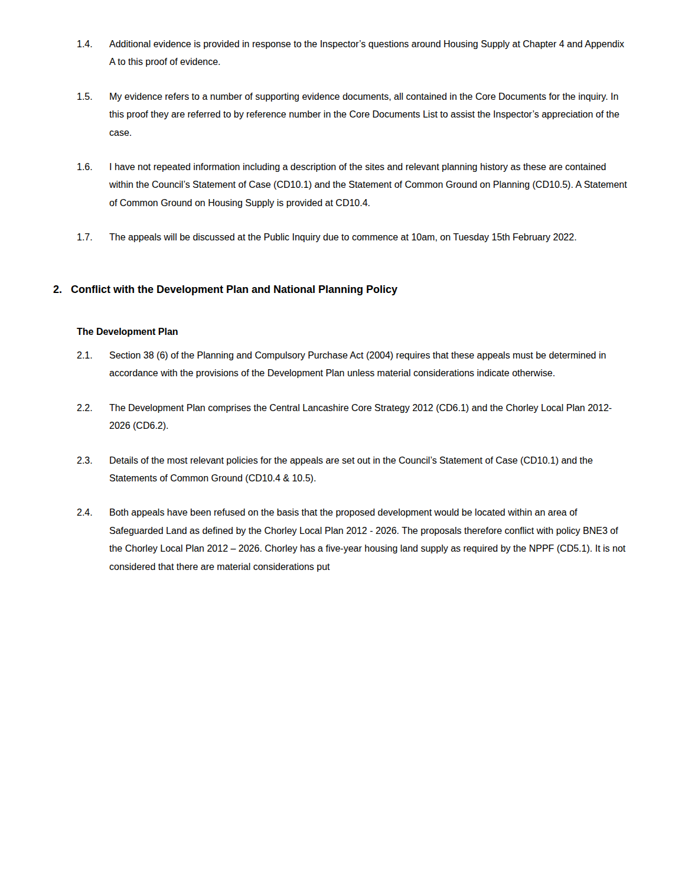1.4.
Additional evidence is provided in response to the Inspector’s questions around Housing Supply at Chapter 4 and Appendix A to this proof of evidence.
1.5.
My evidence refers to a number of supporting evidence documents, all contained in the Core Documents for the inquiry. In this proof they are referred to by reference number in the Core Documents List to assist the Inspector’s appreciation of the case.
1.6.
I have not repeated information including a description of the sites and relevant planning history as these are contained within the Council’s Statement of Case (CD10.1) and the Statement of Common Ground on Planning (CD10.5). A Statement of Common Ground on Housing Supply is provided at CD10.4.
1.7.
The appeals will be discussed at the Public Inquiry due to commence at 10am, on Tuesday 15th February 2022.
2. Conflict with the Development Plan and National Planning Policy
The Development Plan
2.1.
Section 38 (6) of the Planning and Compulsory Purchase Act (2004) requires that these appeals must be determined in accordance with the provisions of the Development Plan unless material considerations indicate otherwise.
2.2.
The Development Plan comprises the Central Lancashire Core Strategy 2012 (CD6.1) and the Chorley Local Plan 2012-2026 (CD6.2).
2.3.
Details of the most relevant policies for the appeals are set out in the Council’s Statement of Case (CD10.1) and the Statements of Common Ground (CD10.4 & 10.5).
2.4.
Both appeals have been refused on the basis that the proposed development would be located within an area of Safeguarded Land as defined by the Chorley Local Plan 2012 - 2026. The proposals therefore conflict with policy BNE3 of the Chorley Local Plan 2012 – 2026. Chorley has a five-year housing land supply as required by the NPPF (CD5.1). It is not considered that there are material considerations put